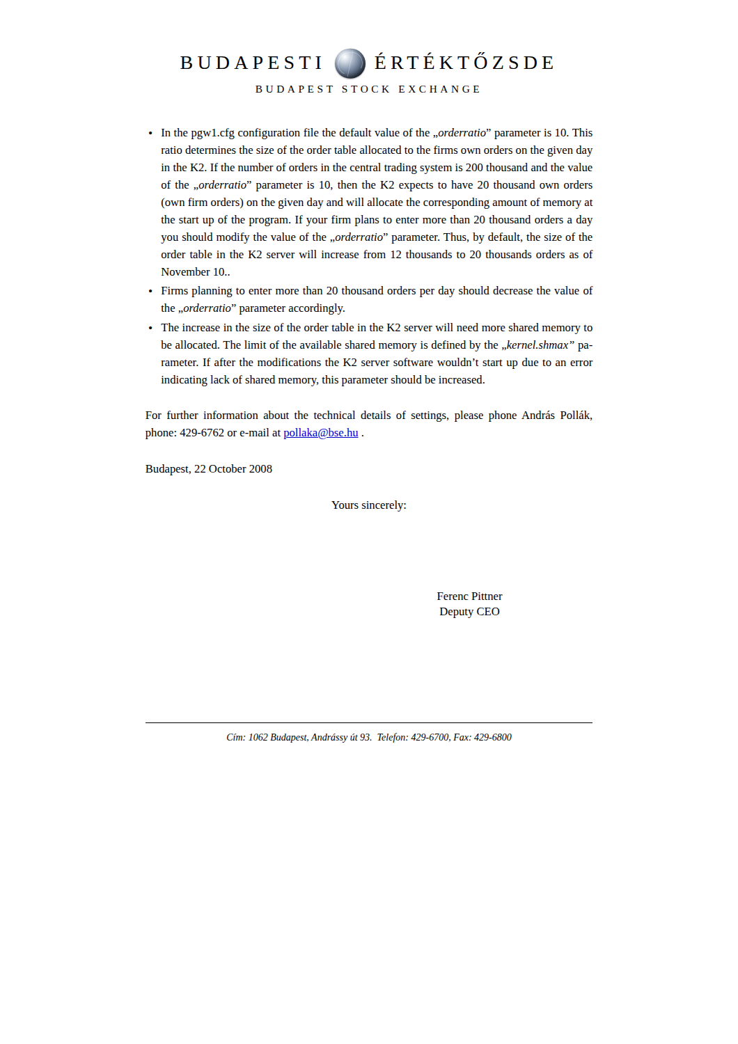BUDAPESTI ÉRTÉKTŐZSDE
BUDAPEST STOCK EXCHANGE
In the pgw1.cfg configuration file the default value of the „orderratio” parameter is 10. This ratio determines the size of the order table allocated to the firms own orders on the given day in the K2. If the number of orders in the central trading system is 200 thousand and the value of the „orderratio” parameter is 10, then the K2 expects to have 20 thousand own orders (own firm orders) on the given day and will allocate the corresponding amount of memory at the start up of the program. If your firm plans to enter more than 20 thousand orders a day you should modify the value of the „orderratio” parameter. Thus, by default, the size of the order table in the K2 server will increase from 12 thousands to 20 thousands orders as of November 10..
Firms planning to enter more than 20 thousand orders per day should decrease the value of the „orderratio” parameter accordingly.
The increase in the size of the order table in the K2 server will need more shared memory to be allocated. The limit of the available shared memory is defined by the „kernel.shmax” parameter. If after the modifications the K2 server software wouldn’t start up due to an error indicating lack of shared memory, this parameter should be increased.
For further information about the technical details of settings, please phone András Pollák, phone: 429-6762 or e-mail at pollaka@bse.hu .
Budapest, 22 October 2008
Yours sincerely:
Ferenc Pittner
Deputy CEO
Cím: 1062 Budapest, Andrássy út 93. Telefon: 429-6700, Fax: 429-6800